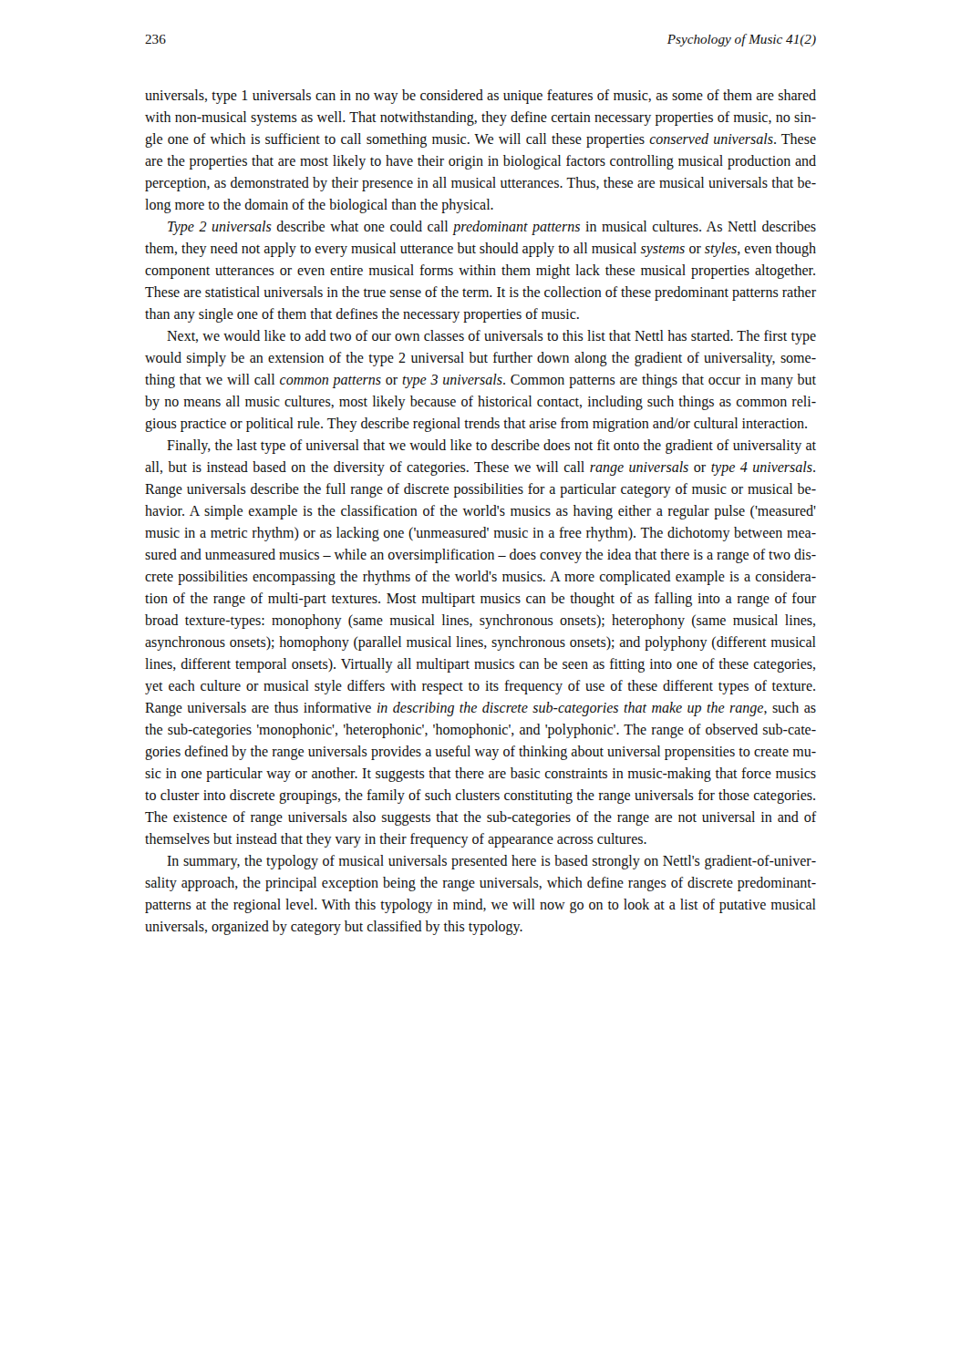236 Psychology of Music 41(2)
universals, type 1 universals can in no way be considered as unique features of music, as some of them are shared with non-musical systems as well. That notwithstanding, they define certain necessary properties of music, no single one of which is sufficient to call something music. We will call these properties conserved universals. These are the properties that are most likely to have their origin in biological factors controlling musical production and perception, as demonstrated by their presence in all musical utterances. Thus, these are musical universals that belong more to the domain of the biological than the physical.
Type 2 universals describe what one could call predominant patterns in musical cultures. As Nettl describes them, they need not apply to every musical utterance but should apply to all musical systems or styles, even though component utterances or even entire musical forms within them might lack these musical properties altogether. These are statistical universals in the true sense of the term. It is the collection of these predominant patterns rather than any single one of them that defines the necessary properties of music.
Next, we would like to add two of our own classes of universals to this list that Nettl has started. The first type would simply be an extension of the type 2 universal but further down along the gradient of universality, something that we will call common patterns or type 3 universals. Common patterns are things that occur in many but by no means all music cultures, most likely because of historical contact, including such things as common religious practice or political rule. They describe regional trends that arise from migration and/or cultural interaction.
Finally, the last type of universal that we would like to describe does not fit onto the gradient of universality at all, but is instead based on the diversity of categories. These we will call range universals or type 4 universals. Range universals describe the full range of discrete possibilities for a particular category of music or musical behavior. A simple example is the classification of the world's musics as having either a regular pulse ('measured' music in a metric rhythm) or as lacking one ('unmeasured' music in a free rhythm). The dichotomy between measured and unmeasured musics – while an oversimplification – does convey the idea that there is a range of two discrete possibilities encompassing the rhythms of the world's musics. A more complicated example is a consideration of the range of multi-part textures. Most multipart musics can be thought of as falling into a range of four broad texture-types: monophony (same musical lines, synchronous onsets); heterophony (same musical lines, asynchronous onsets); homophony (parallel musical lines, synchronous onsets); and polyphony (different musical lines, different temporal onsets). Virtually all multipart musics can be seen as fitting into one of these categories, yet each culture or musical style differs with respect to its frequency of use of these different types of texture. Range universals are thus informative in describing the discrete sub-categories that make up the range, such as the sub-categories 'monophonic', 'heterophonic', 'homophonic', and 'polyphonic'. The range of observed sub-categories defined by the range universals provides a useful way of thinking about universal propensities to create music in one particular way or another. It suggests that there are basic constraints in music-making that force musics to cluster into discrete groupings, the family of such clusters constituting the range universals for those categories. The existence of range universals also suggests that the sub-categories of the range are not universal in and of themselves but instead that they vary in their frequency of appearance across cultures.
In summary, the typology of musical universals presented here is based strongly on Nettl's gradient-of-universality approach, the principal exception being the range universals, which define ranges of discrete predominant-patterns at the regional level. With this typology in mind, we will now go on to look at a list of putative musical universals, organized by category but classified by this typology.